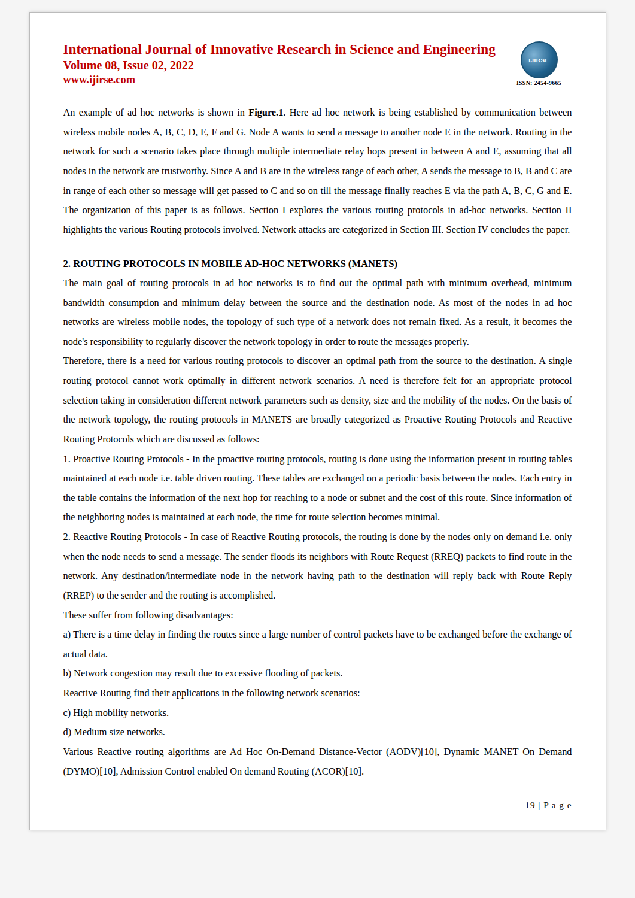International Journal of Innovative Research in Science and Engineering
Volume 08, Issue 02, 2022
www.ijirse.com
ISSN: 2454-9665
An example of ad hoc networks is shown in Figure.1. Here ad hoc network is being established by communication between wireless mobile nodes A, B, C, D, E, F and G. Node A wants to send a message to another node E in the network. Routing in the network for such a scenario takes place through multiple intermediate relay hops present in between A and E, assuming that all nodes in the network are trustworthy. Since A and B are in the wireless range of each other, A sends the message to B, B and C are in range of each other so message will get passed to C and so on till the message finally reaches E via the path A, B, C, G and E. The organization of this paper is as follows. Section I explores the various routing protocols in ad-hoc networks. Section II highlights the various Routing protocols involved. Network attacks are categorized in Section III. Section IV concludes the paper.
2. ROUTING PROTOCOLS IN MOBILE AD-HOC NETWORKS (MANETS)
The main goal of routing protocols in ad hoc networks is to find out the optimal path with minimum overhead, minimum bandwidth consumption and minimum delay between the source and the destination node. As most of the nodes in ad hoc networks are wireless mobile nodes, the topology of such type of a network does not remain fixed. As a result, it becomes the node's responsibility to regularly discover the network topology in order to route the messages properly.
Therefore, there is a need for various routing protocols to discover an optimal path from the source to the destination. A single routing protocol cannot work optimally in different network scenarios. A need is therefore felt for an appropriate protocol selection taking in consideration different network parameters such as density, size and the mobility of the nodes. On the basis of the network topology, the routing protocols in MANETS are broadly categorized as Proactive Routing Protocols and Reactive Routing Protocols which are discussed as follows:
1. Proactive Routing Protocols - In the proactive routing protocols, routing is done using the information present in routing tables maintained at each node i.e. table driven routing. These tables are exchanged on a periodic basis between the nodes. Each entry in the table contains the information of the next hop for reaching to a node or subnet and the cost of this route. Since information of the neighboring nodes is maintained at each node, the time for route selection becomes minimal.
2. Reactive Routing Protocols - In case of Reactive Routing protocols, the routing is done by the nodes only on demand i.e. only when the node needs to send a message. The sender floods its neighbors with Route Request (RREQ) packets to find route in the network. Any destination/intermediate node in the network having path to the destination will reply back with Route Reply (RREP) to the sender and the routing is accomplished.
These suffer from following disadvantages:
a) There is a time delay in finding the routes since a large number of control packets have to be exchanged before the exchange of actual data.
b) Network congestion may result due to excessive flooding of packets.
Reactive Routing find their applications in the following network scenarios:
c) High mobility networks.
d) Medium size networks.
Various Reactive routing algorithms are Ad Hoc On-Demand Distance-Vector (AODV)[10], Dynamic MANET On Demand (DYMO)[10], Admission Control enabled On demand Routing (ACOR)[10].
19 | P a g e